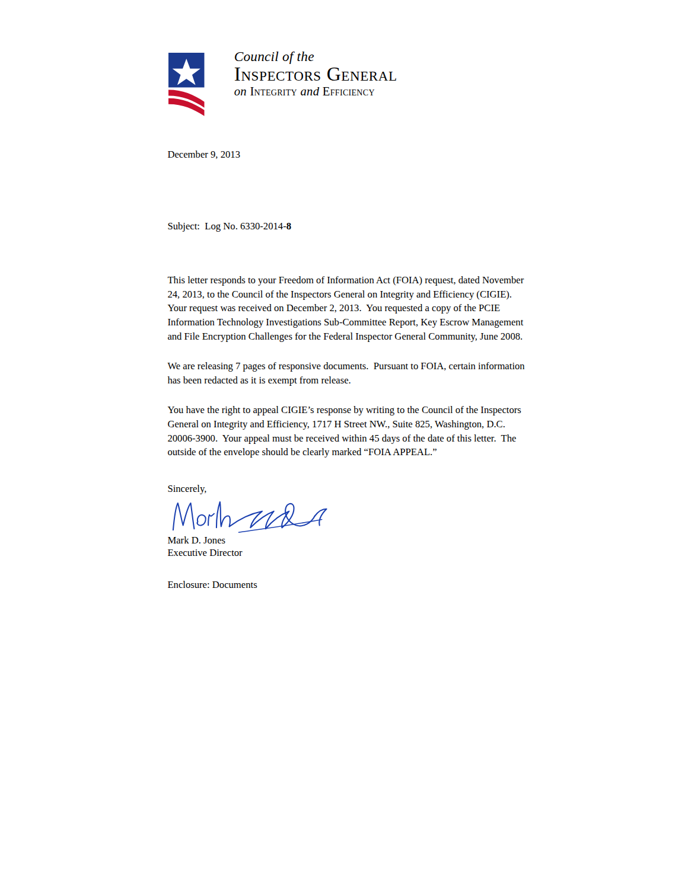Council of the
Inspectors General
on Integrity and Efficiency
December 9, 2013
Subject: Log No. 6330-2014-8
This letter responds to your Freedom of Information Act (FOIA) request, dated November 24, 2013, to the Council of the Inspectors General on Integrity and Efficiency (CIGIE). Your request was received on December 2, 2013. You requested a copy of the PCIE Information Technology Investigations Sub-Committee Report, Key Escrow Management and File Encryption Challenges for the Federal Inspector General Community, June 2008.
We are releasing 7 pages of responsive documents. Pursuant to FOIA, certain information has been redacted as it is exempt from release.
You have the right to appeal CIGIE’s response by writing to the Council of the Inspectors General on Integrity and Efficiency, 1717 H Street NW., Suite 825, Washington, D.C. 20006-3900. Your appeal must be received within 45 days of the date of this letter. The outside of the envelope should be clearly marked “FOIA APPEAL.”
Sincerely,
Mark D. Jones
Executive Director
Enclosure: Documents